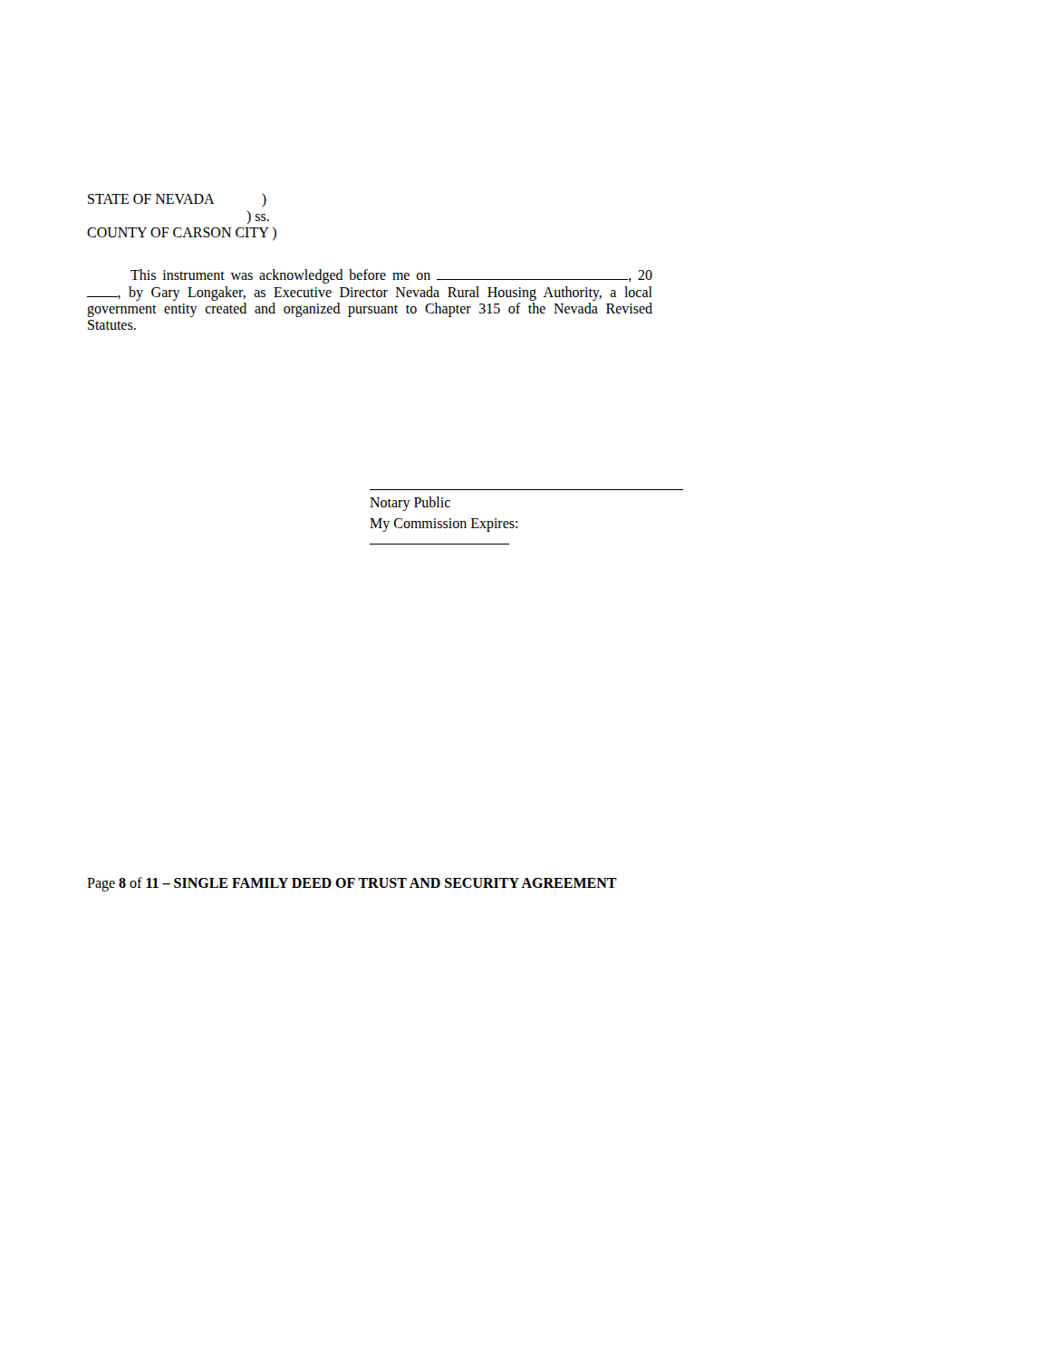STATE OF NEVADA )
) ss.
COUNTY OF CARSON CITY )
This instrument was acknowledged before me on , 20 , by Gary Longaker, as Executive Director Nevada Rural Housing Authority, a local government entity created and organized pursuant to Chapter 315 of the Nevada Revised Statutes.
Notary Public
My Commission Expires:
Page 8 of 11 – SINGLE FAMILY DEED OF TRUST AND SECURITY AGREEMENT